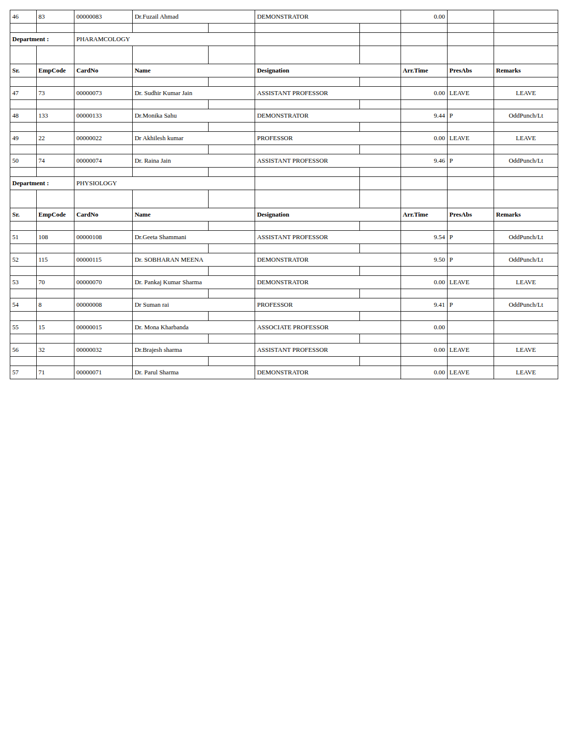| 46 | 83 | 00000083 | Dr.Fuzail Ahmad | DEMONSTRATOR | 0.00 | | |
| Department : | PHARAMCOLOGY | | | | | |
| Sr. | EmpCode | CardNo | Name | Designation | Arr.Time | PresAbs | Remarks |
| 47 | 73 | 00000073 | Dr. Sudhir Kumar Jain | ASSISTANT PROFESSOR | 0.00 | LEAVE | LEAVE |
| 48 | 133 | 00000133 | Dr.Monika Sahu | DEMONSTRATOR | 9.44 | P | OddPunch/Lt |
| 49 | 22 | 00000022 | Dr Akhilesh kumar | PROFESSOR | 0.00 | LEAVE | LEAVE |
| 50 | 74 | 00000074 | Dr. Raina Jain | ASSISTANT PROFESSOR | 9.46 | P | OddPunch/Lt |
| Department : | PHYSIOLOGY | | | | | |
| Sr. | EmpCode | CardNo | Name | Designation | Arr.Time | PresAbs | Remarks |
| 51 | 108 | 00000108 | Dr.Geeta Shammani | ASSISTANT PROFESSOR | 9.54 | P | OddPunch/Lt |
| 52 | 115 | 00000115 | Dr. SOBHARAN MEENA | DEMONSTRATOR | 9.50 | P | OddPunch/Lt |
| 53 | 70 | 00000070 | Dr. Pankaj Kumar Sharma | DEMONSTRATOR | 0.00 | LEAVE | LEAVE |
| 54 | 8 | 00000008 | Dr Suman rai | PROFESSOR | 9.41 | P | OddPunch/Lt |
| 55 | 15 | 00000015 | Dr. Mona Kharbanda | ASSOCIATE PROFESSOR | 0.00 | | |
| 56 | 32 | 00000032 | Dr.Brajesh sharma | ASSISTANT PROFESSOR | 0.00 | LEAVE | LEAVE |
| 57 | 71 | 00000071 | Dr. Parul Sharma | DEMONSTRATOR | 0.00 | LEAVE | LEAVE |